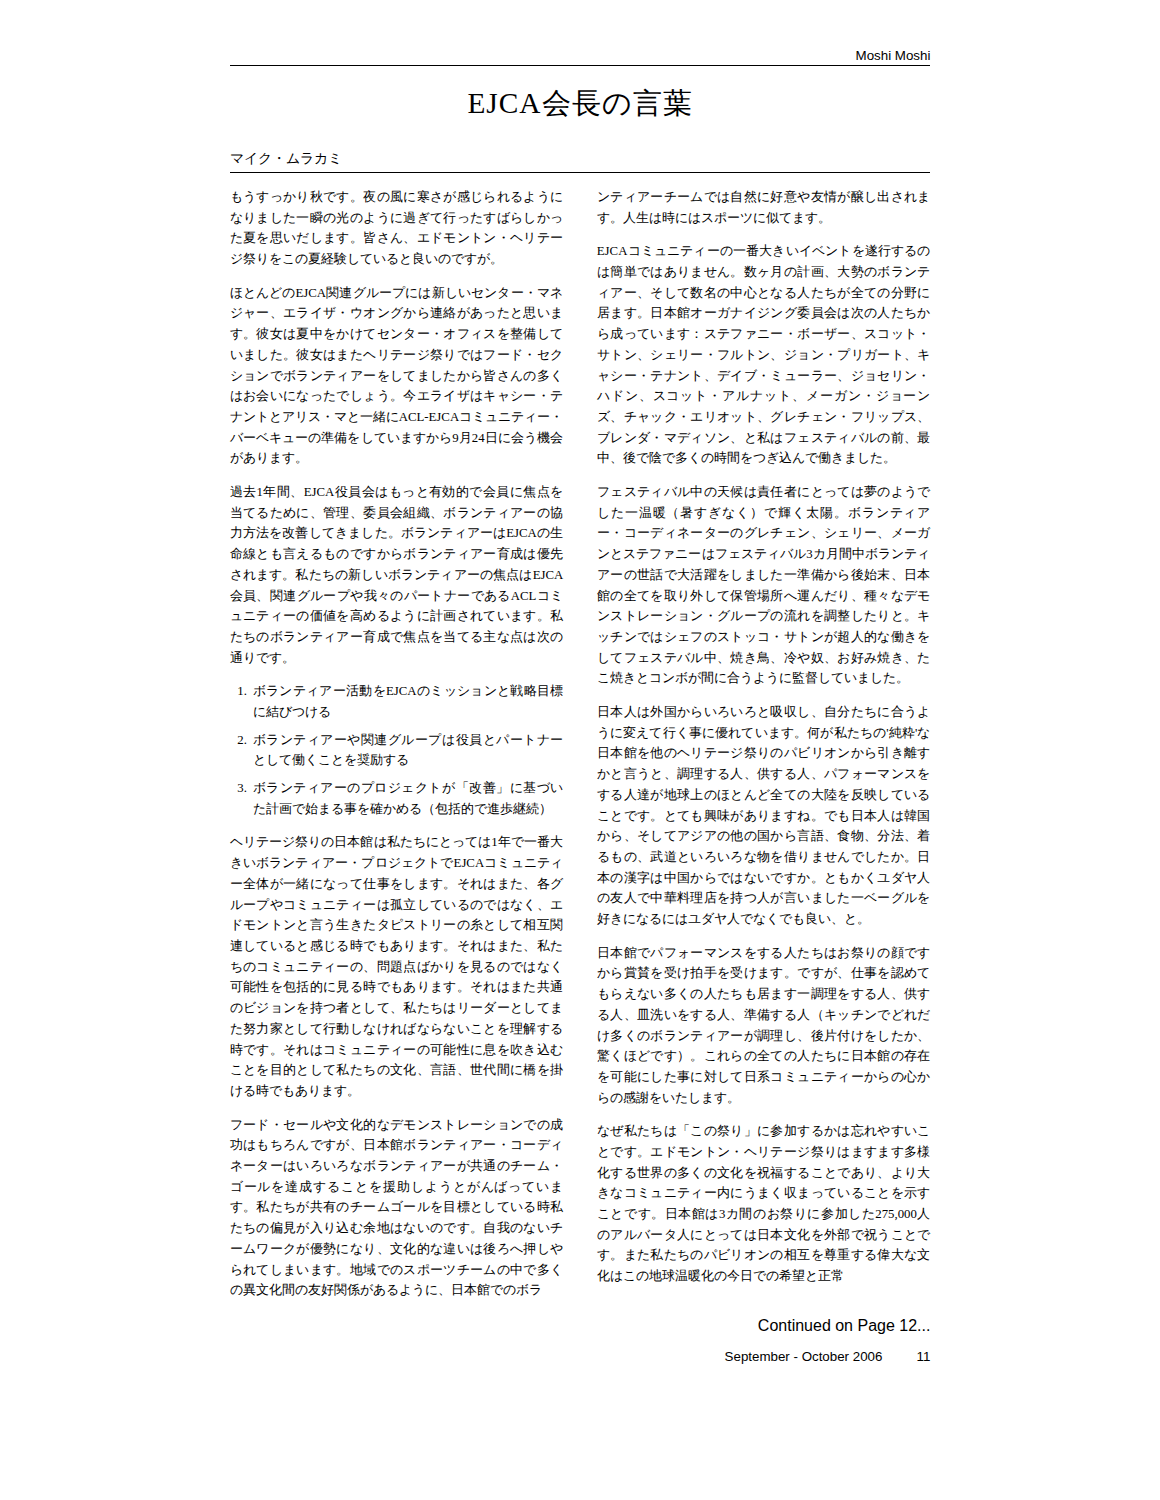Moshi Moshi
EJCA会長の言葉
マイク・ムラカミ
もうすっかり秋です。夜の風に寒さが感じられるようになりました一瞬の光のように過ぎて行ったすばらしかった夏を思いだします。皆さん、エドモントン・ヘリテージ祭りをこの夏経験していると良いのですが。
ほとんどのEJCA関連グループには新しいセンター・マネジャー、エライザ・ウオングから連絡があったと思います。彼女は夏中をかけてセンター・オフィスを整備していました。彼女はまたヘリテージ祭りではフード・セクションでボランティアーをしてましたから皆さんの多くはお会いになったでしょう。今エライザはキャシー・テナントとアリス・マと一緒にACL-EJCAコミュニティー・バーベキューの準備をしていますから9月24日に会う機会があります。
過去1年間、EJCA役員会はもっと有効的で会員に焦点を当てるために、管理、委員会組織、ボランティアーの協力方法を改善してきました。ボランティアーはEJCAの生命線とも言えるものですからボランティアー育成は優先されます。私たちの新しいボランティアーの焦点はEJCA会員、関連グループや我々のパートナーであるACLコミュニティーの価値を高めるように計画されています。私たちのボランティアー育成で焦点を当てる主な点は次の通りです。
ボランティアー活動をEJCAのミッションと戦略目標に結びつける
ボランティアーや関連グループは役員とパートナーとして働くことを奨励する
ボランティアーのプロジェクトが「改善」に基づいた計画で始まる事を確かめる（包括的で進歩継続）
ヘリテージ祭りの日本館は私たちにとっては1年で一番大きいボランティアー・プロジェクトでEJCAコミュニティー全体が一緒になって仕事をします。それはまた、各グループやコミュニティーは孤立しているのではなく、エドモントンと言う生きたタピストリーの糸として相互関連していると感じる時でもあります。それはまた、私たちのコミュニティーの、問題点ばかりを見るのではなく可能性を包括的に見る時でもあります。それはまた共通のビジョンを持つ者として、私たちはリーダーとしてまた努力家として行動しなければならないことを理解する時です。それはコミュニティーの可能性に息を吹き込むことを目的として私たちの文化、言語、世代間に橋を掛ける時でもあります。
フード・セールや文化的なデモンストレーションでの成功はもちろんですが、日本館ボランティアー・コーディネーターはいろいろなボランティアーが共通のチーム・ゴールを達成することを援助しようとがんばっています。私たちが共有のチームゴールを目標としている時私たちの偏見が入り込む余地はないのです。自我のないチームワークが優勢になり、文化的な違いは後ろへ押しやられてしまいます。地域でのスポーツチームの中で多くの異文化間の友好関係があるように、日本館でのボラ
ンティアーチームでは自然に好意や友情が醸し出されます。人生は時にはスポーツに似てます。
EJCAコミュニティーの一番大きいイベントを遂行するのは簡単ではありません。数ヶ月の計画、大勢のボランティアー、そして数名の中心となる人たちが全ての分野に居ます。日本館オーガナイジング委員会は次の人たちから成っています：ステファニー・ボーザー、スコット・サトン、シェリー・フルトン、ジョン・プリガート、キャシー・テナント、デイブ・ミューラー、ジョセリン・ハドン、スコット・アルナット、メーガン・ジョーンズ、チャック・エリオット、グレチェン・フリップス、ブレンダ・マディソン、と私はフェスティバルの前、最中、後で陰で多くの時間をつぎ込んで働きました。
フェスティバル中の天候は責任者にとっては夢のようでした一温暖（暑すぎなく）で輝く太陽。ボランティアー・コーディネーターのグレチェン、シェリー、メーガンとステファニーはフェスティバル3カ月間中ボランティアーの世話で大活躍をしました一準備から後始末、日本館の全てを取り外して保管場所へ運んだり、種々なデモンストレーション・グループの流れを調整したりと。キッチンではシェフのストッコ・サトンが超人的な働きをしてフェステバル中、焼き鳥、冷や奴、お好み焼き、たこ焼きとコンボが間に合うように監督していました。
日本人は外国からいろいろと吸収し、自分たちに合うように変えて行く事に優れています。何が私たちの'純粋'な日本館を他のヘリテージ祭りのパビリオンから引き離すかと言うと、調理する人、供する人、パフォーマンスをする人達が地球上のほとんど全ての大陸を反映していることです。とても興味がありますね。でも日本人は韓国から、そしてアジアの他の国から言語、食物、分法、着るもの、武道といろいろな物を借りませんでしたか。日本の漢字は中国からではないですか。ともかくユダヤ人の友人で中華料理店を持つ人が言いました一ベーグルを好きになるにはユダヤ人でなくでも良い、と。
日本館でパフォーマンスをする人たちはお祭りの顔ですから賞賛を受け拍手を受けます。ですが、仕事を認めてもらえない多くの人たちも居ます一調理をする人、供する人、皿洗いをする人、準備する人（キッチンでどれだけ多くのボランティアーが調理し、後片付けをしたか、驚くほどです）。これらの全ての人たちに日本館の存在を可能にした事に対して日系コミュニティーからの心からの感謝をいたします。
なぜ私たちは「この祭り」に参加するかは忘れやすいことです。エドモントン・ヘリテージ祭りはますます多様化する世界の多くの文化を祝福することであり、より大きなコミュニティー内にうまく収まっていることを示すことです。日本館は3カ間のお祭りに参加した275,000人のアルバータ人にとっては日本文化を外部で祝うことです。また私たちのパビリオンの相互を尊重する偉大な文化はこの地球温暖化の今日での希望と正常
Continued on Page 12...
September - October 2006 11